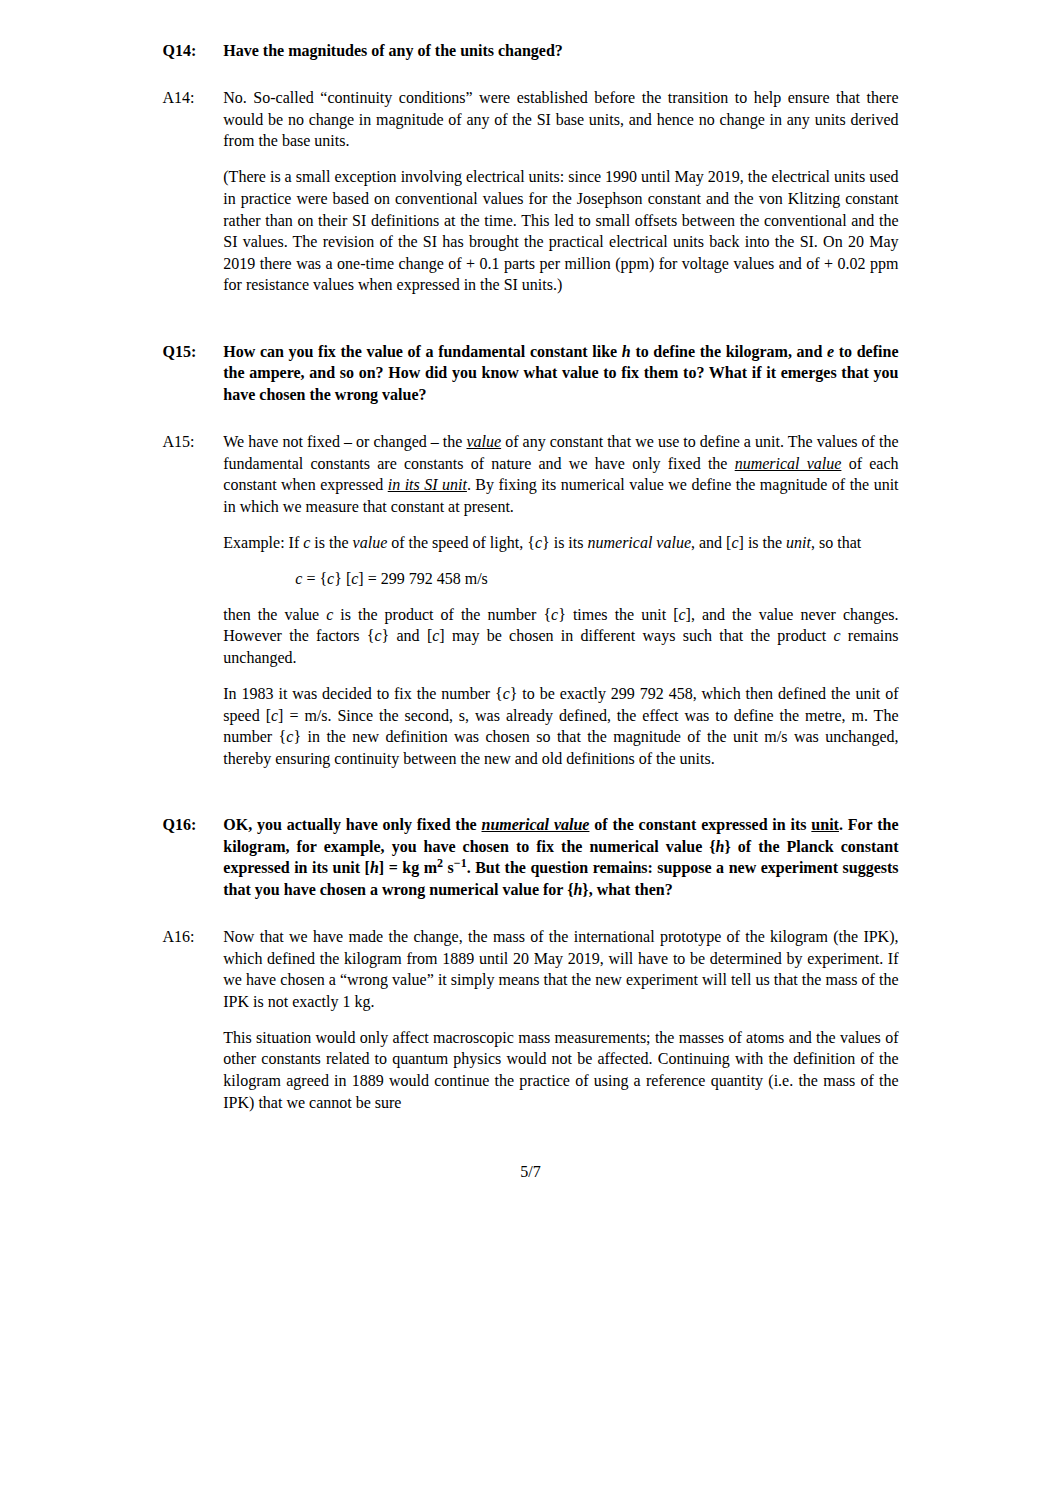Q14:
Have the magnitudes of any of the units changed?
A14:
No. So-called “continuity conditions” were established before the transition to help ensure that there would be no change in magnitude of any of the SI base units, and hence no change in any units derived from the base units.
(There is a small exception involving electrical units: since 1990 until May 2019, the electrical units used in practice were based on conventional values for the Josephson constant and the von Klitzing constant rather than on their SI definitions at the time. This led to small offsets between the conventional and the SI values. The revision of the SI has brought the practical electrical units back into the SI. On 20 May 2019 there was a one-time change of + 0.1 parts per million (ppm) for voltage values and of + 0.02 ppm for resistance values when expressed in the SI units.)
Q15:
How can you fix the value of a fundamental constant like h to define the kilogram, and e to define the ampere, and so on? How did you know what value to fix them to? What if it emerges that you have chosen the wrong value?
A15:
We have not fixed – or changed – the value of any constant that we use to define a unit. The values of the fundamental constants are constants of nature and we have only fixed the numerical value of each constant when expressed in its SI unit. By fixing its numerical value we define the magnitude of the unit in which we measure that constant at present.
Example: If c is the value of the speed of light, {c} is its numerical value, and [c] is the unit, so that
c = {c} [c] = 299 792 458 m/s
then the value c is the product of the number {c} times the unit [c], and the value never changes. However the factors {c} and [c] may be chosen in different ways such that the product c remains unchanged.
In 1983 it was decided to fix the number {c} to be exactly 299 792 458, which then defined the unit of speed [c] = m/s. Since the second, s, was already defined, the effect was to define the metre, m. The number {c} in the new definition was chosen so that the magnitude of the unit m/s was unchanged, thereby ensuring continuity between the new and old definitions of the units.
Q16:
OK, you actually have only fixed the numerical value of the constant expressed in its unit. For the kilogram, for example, you have chosen to fix the numerical value {h} of the Planck constant expressed in its unit [h] = kg m2 s−1. But the question remains: suppose a new experiment suggests that you have chosen a wrong numerical value for {h}, what then?
A16:
Now that we have made the change, the mass of the international prototype of the kilogram (the IPK), which defined the kilogram from 1889 until 20 May 2019, will have to be determined by experiment. If we have chosen a “wrong value” it simply means that the new experiment will tell us that the mass of the IPK is not exactly 1 kg.
This situation would only affect macroscopic mass measurements; the masses of atoms and the values of other constants related to quantum physics would not be affected. Continuing with the definition of the kilogram agreed in 1889 would continue the practice of using a reference quantity (i.e. the mass of the IPK) that we cannot be sure
5/7